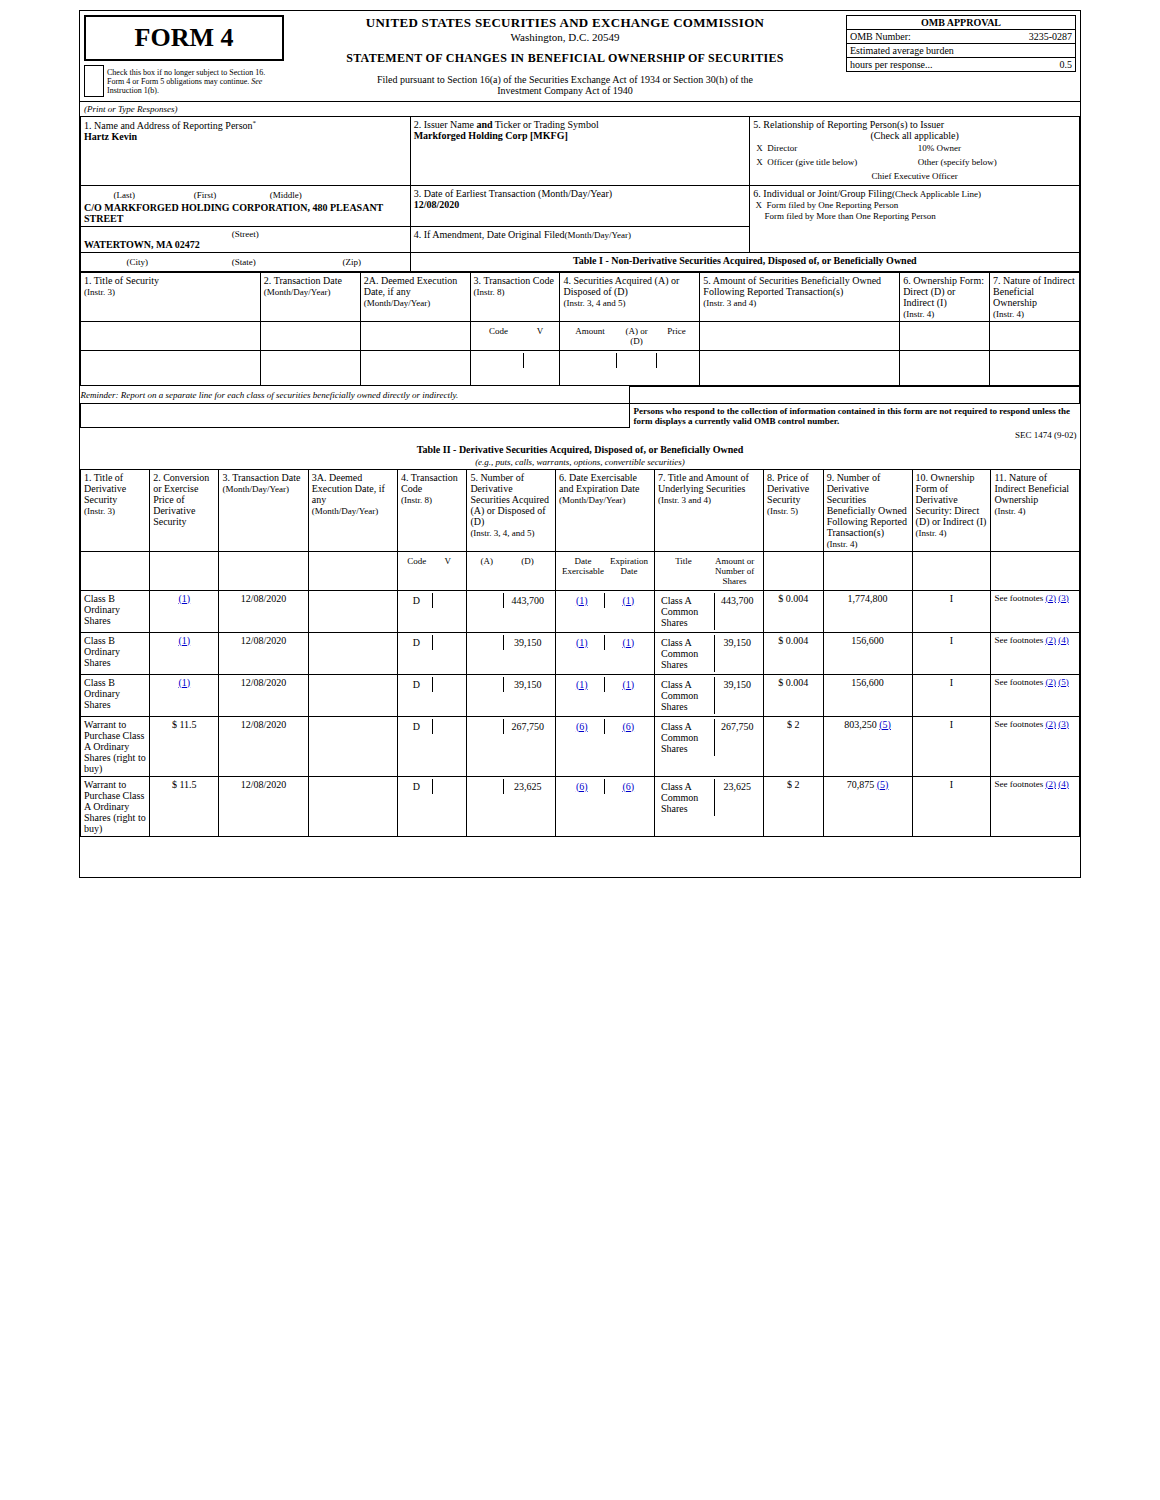| FORM 4 / / Check this box if no longer subject to Section 16. Form 4 or Form 5 obligations may continue. See Instruction 1(b). / | UNITED STATES SECURITIES AND EXCHANGE COMMISSION Washington, D.C. 20549 STATEMENT OF CHANGES IN BENEFICIAL OWNERSHIP OF SECURITIES Filed pursuant to Section 16(a) of the Securities Exchange Act of 1934 or Section 30(h) of the Investment Company Act of 1940 | / OMB APPROVAL / / OMB Number: / 3235-0287 / / Estimated average burden / / hours per response... / 0.5 / |
(Print or Type Responses)
| 1. Name and Address of Reporting Person * Hartz Kevin | 2. Issuer Name and Ticker or Trading Symbol Markforged Holding Corp [MKFG] | 5. Relationship of Reporting Person(s) to Issuer (Check all applicable) / X Director / 10% Owner / / X Officer (give title below) / Other (specify below) / / Chief Executive Officer / |
| / (Last) / (First) / (Middle) / / C/O MARKFORGED HOLDING CORPORATION, 480 PLEASANT STREET | 3. Date of Earliest Transaction (Month/Day/Year) 12/08/2020 | 6. Individual or Joint/Group Filing (Check Applicable Line) X Form filed by One Reporting Person Form filed by More than One Reporting Person |
| (Street) WATERTOWN, MA 02472 | 4. If Amendment, Date Original Filed (Month/Day/Year) |
| / (City) / (State) / (Zip) / | Table I - Non-Derivative Securities Acquired, Disposed of, or Beneficially Owned |
| 1. Title of Security (Instr. 3) | 2. Transaction Date (Month/Day/Year) | 2A. Deemed Execution Date, if any (Month/Day/Year) | 3. Transaction Code (Instr. 8) | 4. Securities Acquired (A) or Disposed of (D) (Instr. 3, 4 and 5) | 5. Amount of Securities Beneficially Owned Following Reported Transaction(s) (Instr. 3 and 4) | 6. Ownership Form: Direct (D) or Indirect (I) (Instr. 4) | 7. Nature of Indirect Beneficial Ownership (Instr. 4) |
| | | | / Code / V / | / Amount / (A) or (D) / Price / | | | |
| Reminder: Report on a separate line for each class of securities beneficially owned directly or indirectly. | |
| | Persons who respond to the collection of information contained in this form are not required to respond unless the form displays a currently valid OMB control number. |
| | SEC 1474 (9-02) |
Table II - Derivative Securities Acquired, Disposed of, or Beneficially Owned
(e.g., puts, calls, warrants, options, convertible securities)
| 1. Title of Derivative Security (Instr. 3) | 2. Conversion or Exercise Price of Derivative Security | 3. Transaction Date (Month/Day/Year) | 3A. Deemed Execution Date, if any (Month/Day/Year) | 4. Transaction Code (Instr. 8) | 5. Number of Derivative Securities Acquired (A) or Disposed of (D) (Instr. 3, 4, and 5) | 6. Date Exercisable and Expiration Date (Month/Day/Year) | 7. Title and Amount of Underlying Securities (Instr. 3 and 4) | 8. Price of Derivative Security (Instr. 5) | 9. Number of Derivative Securities Beneficially Owned Following Reported Transaction(s) (Instr. 4) | 10. Ownership Form of Derivative Security: Direct (D) or Indirect (I) (Instr. 4) | 11. Nature of Indirect Beneficial Ownership (Instr. 4) |
| | | | | / Code / V / | / (A) / (D) / | / Date Exercisable / Expiration Date / | / Title / Amount or Number of Shares / | | | | |
| Class B Ordinary Shares | (1) | 12/08/2020 | | / D / / | / / 443,700 / | / (1) / (1) / | / Class A Common Shares / 443,700 / | $ 0.004 | 1,774,800 | I | See footnotes (2) (3) |
| Class B Ordinary Shares | (1) | 12/08/2020 | | / D / / | / / 39,150 / | / (1) / (1) / | / Class A Common Shares / 39,150 / | $ 0.004 | 156,600 | I | See footnotes (2) (4) |
| Class B Ordinary Shares | (1) | 12/08/2020 | | / D / / | / / 39,150 / | / (1) / (1) / | / Class A Common Shares / 39,150 / | $ 0.004 | 156,600 | I | See footnotes (2) (5) |
| Warrant to Purchase Class A Ordinary Shares (right to buy) | $ 11.5 | 12/08/2020 | | / D / / | / / 267,750 / | / (6) / (6) / | / Class A Common Shares / 267,750 / | $ 2 | 803,250 (5) | I | See footnotes (2) (3) |
| Warrant to Purchase Class A Ordinary Shares (right to buy) | $ 11.5 | 12/08/2020 | | / D / / | / / 23,625 / | / (6) / (6) / | / Class A Common Shares / 23,625 / | $ 2 | 70,875 (5) | I | See footnotes (2) (4) |